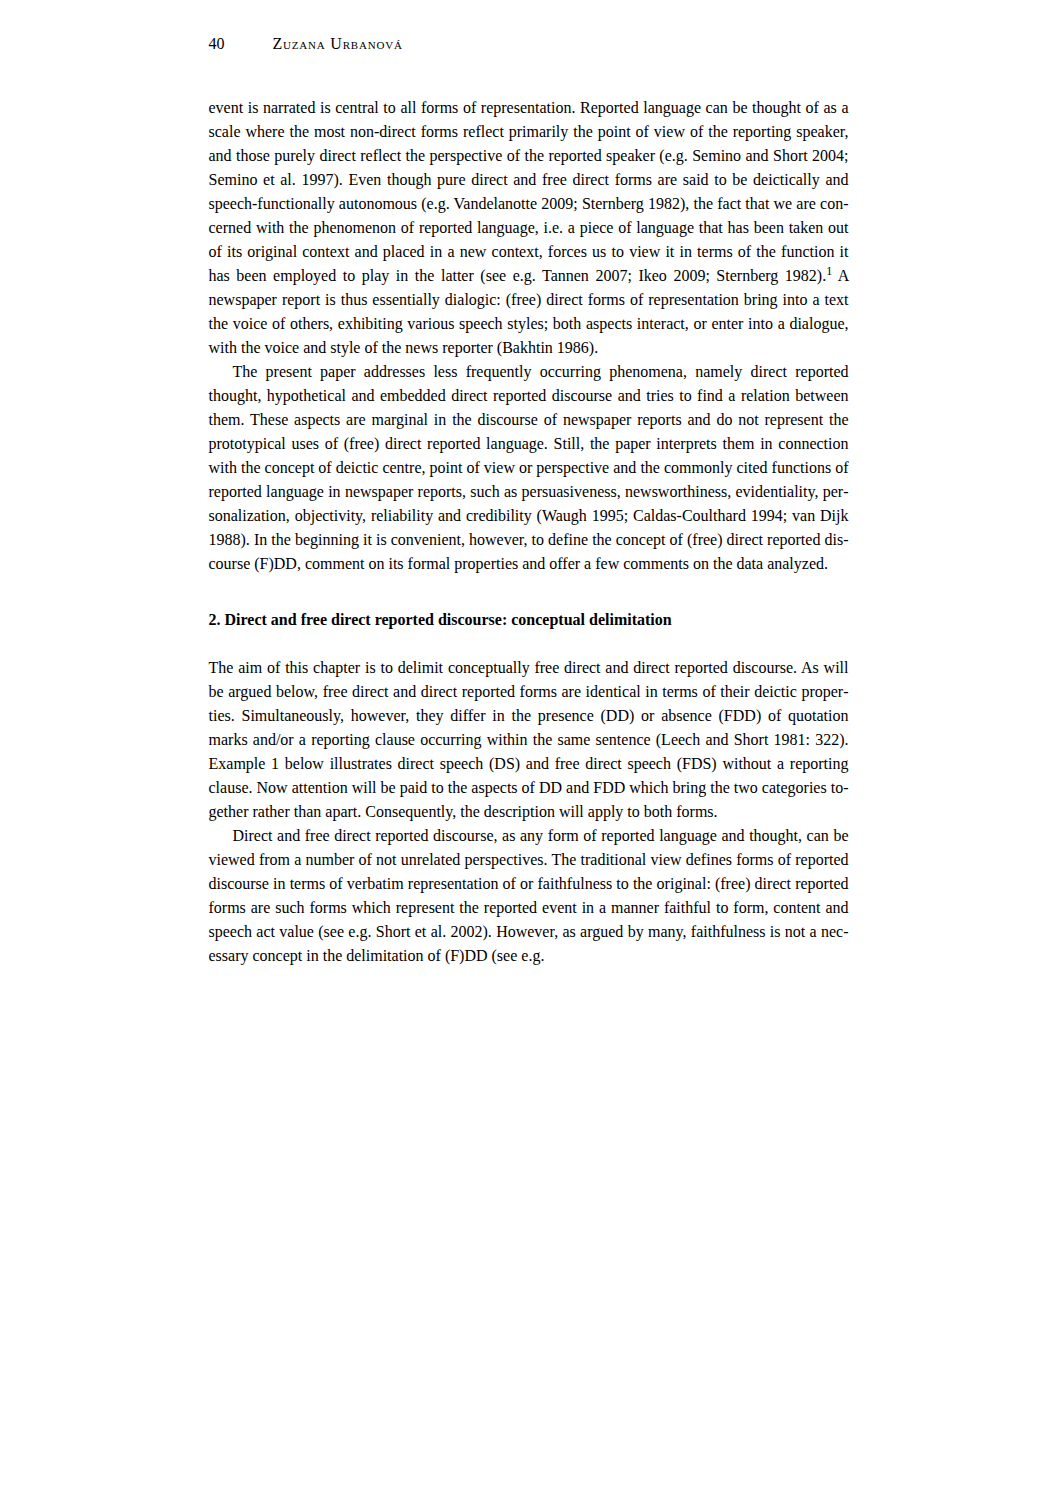40 Zuzana Urbanová
event is narrated is central to all forms of representation. Reported language can be thought of as a scale where the most non-direct forms reflect primarily the point of view of the reporting speaker, and those purely direct reflect the perspective of the reported speaker (e.g. Semino and Short 2004; Semino et al. 1997). Even though pure direct and free direct forms are said to be deictically and speech-functionally autonomous (e.g. Vandelanotte 2009; Sternberg 1982), the fact that we are concerned with the phenomenon of reported language, i.e. a piece of language that has been taken out of its original context and placed in a new context, forces us to view it in terms of the function it has been employed to play in the latter (see e.g. Tannen 2007; Ikeo 2009; Sternberg 1982).1 A newspaper report is thus essentially dialogic: (free) direct forms of representation bring into a text the voice of others, exhibiting various speech styles; both aspects interact, or enter into a dialogue, with the voice and style of the news reporter (Bakhtin 1986).
The present paper addresses less frequently occurring phenomena, namely direct reported thought, hypothetical and embedded direct reported discourse and tries to find a relation between them. These aspects are marginal in the discourse of newspaper reports and do not represent the prototypical uses of (free) direct reported language. Still, the paper interprets them in connection with the concept of deictic centre, point of view or perspective and the commonly cited functions of reported language in newspaper reports, such as persuasiveness, newsworthiness, evidentiality, personalization, objectivity, reliability and credibility (Waugh 1995; Caldas-Coulthard 1994; van Dijk 1988). In the beginning it is convenient, however, to define the concept of (free) direct reported discourse (F)DD, comment on its formal properties and offer a few comments on the data analyzed.
2. Direct and free direct reported discourse: conceptual delimitation
The aim of this chapter is to delimit conceptually free direct and direct reported discourse. As will be argued below, free direct and direct reported forms are identical in terms of their deictic properties. Simultaneously, however, they differ in the presence (DD) or absence (FDD) of quotation marks and/or a reporting clause occurring within the same sentence (Leech and Short 1981: 322). Example 1 below illustrates direct speech (DS) and free direct speech (FDS) without a reporting clause. Now attention will be paid to the aspects of DD and FDD which bring the two categories together rather than apart. Consequently, the description will apply to both forms.
Direct and free direct reported discourse, as any form of reported language and thought, can be viewed from a number of not unrelated perspectives. The traditional view defines forms of reported discourse in terms of verbatim representation of or faithfulness to the original: (free) direct reported forms are such forms which represent the reported event in a manner faithful to form, content and speech act value (see e.g. Short et al. 2002). However, as argued by many, faithfulness is not a necessary concept in the delimitation of (F)DD (see e.g.